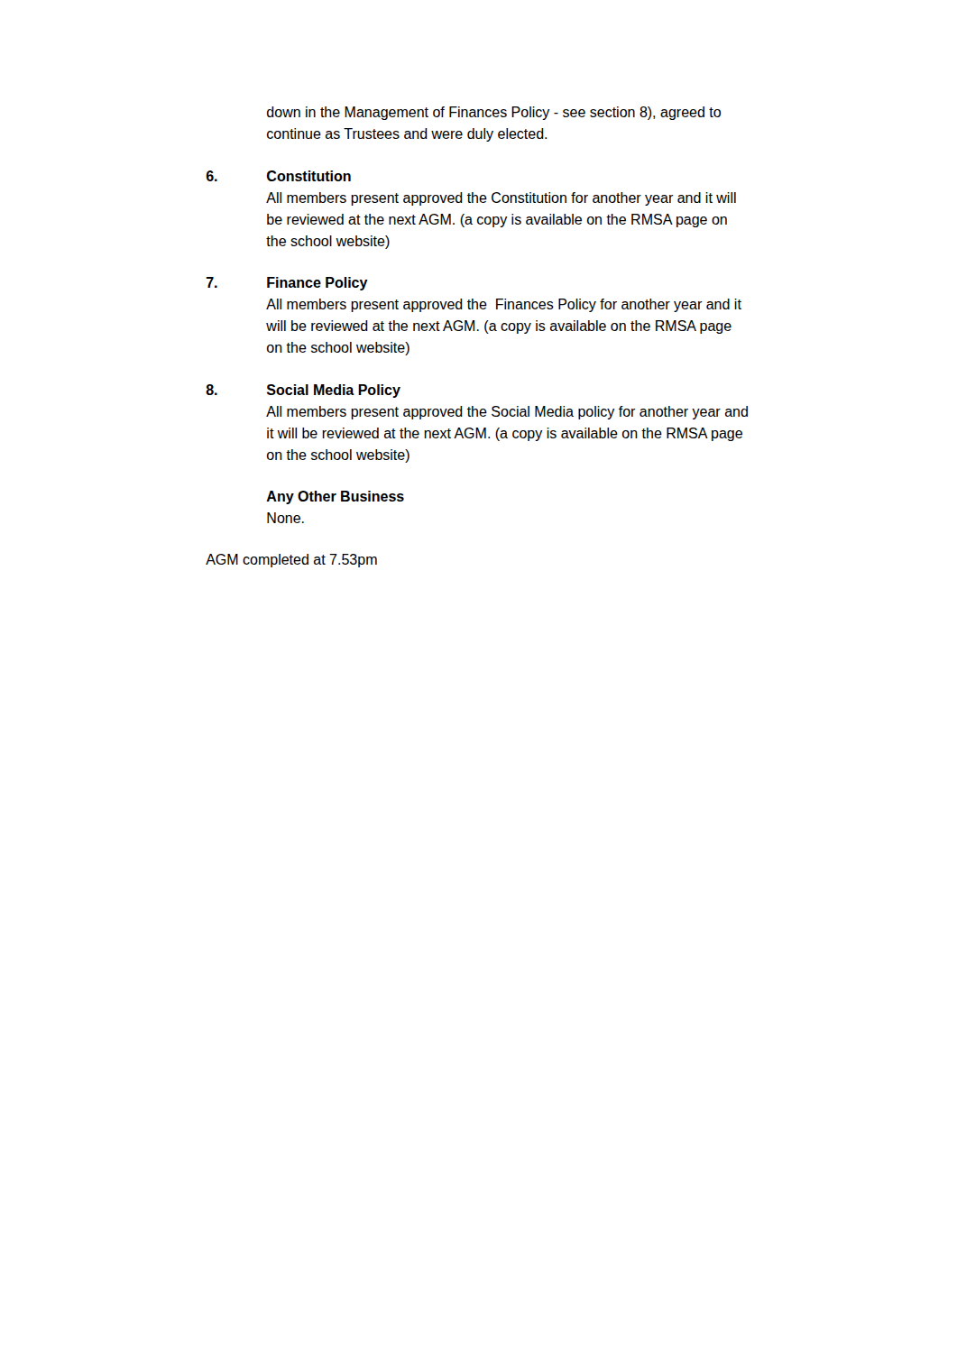down in the Management of Finances Policy - see section 8), agreed to continue as Trustees and were duly elected.
6.
Constitution
All members present approved the Constitution for another year and it will be reviewed at the next AGM. (a copy is available on the RMSA page on the school website)
7.
Finance Policy
All members present approved the Finances Policy for another year and it will be reviewed at the next AGM. (a copy is available on the RMSA page on the school website)
8.
Social Media Policy
All members present approved the Social Media policy for another year and it will be reviewed at the next AGM. (a copy is available on the RMSA page on the school website)
Any Other Business
None.
AGM completed at 7.53pm